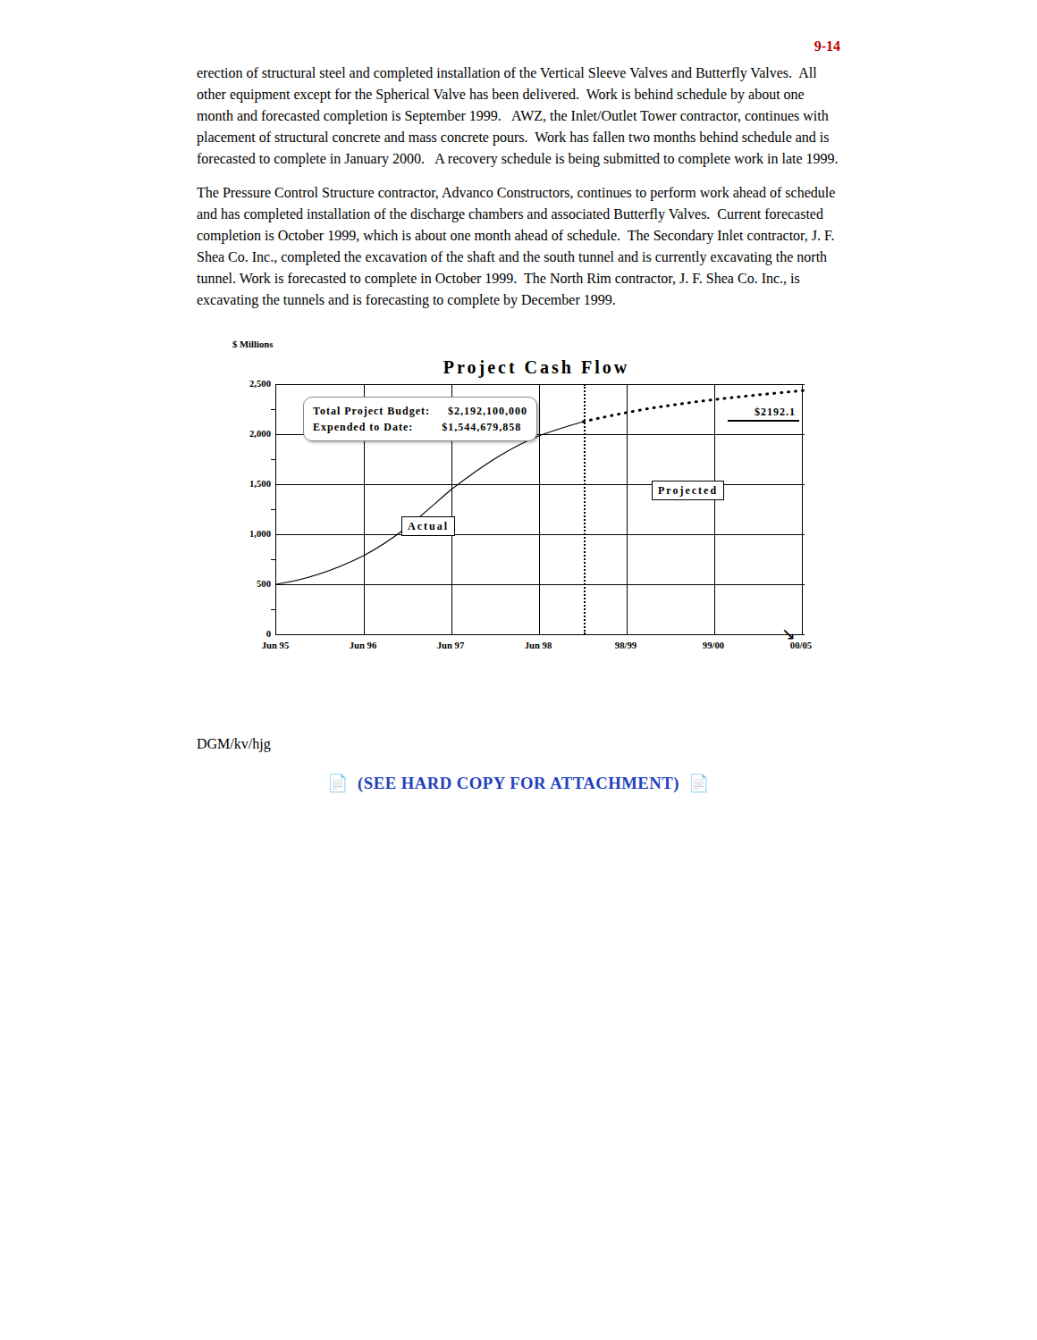9-14
erection of structural steel and completed installation of the Vertical Sleeve Valves and Butterfly Valves. All other equipment except for the Spherical Valve has been delivered. Work is behind schedule by about one month and forecasted completion is September 1999. AWZ, the Inlet/Outlet Tower contractor, continues with placement of structural concrete and mass concrete pours. Work has fallen two months behind schedule and is forecasted to complete in January 2000. A recovery schedule is being submitted to complete work in late 1999.
The Pressure Control Structure contractor, Advanco Constructors, continues to perform work ahead of schedule and has completed installation of the discharge chambers and associated Butterfly Valves. Current forecasted completion is October 1999, which is about one month ahead of schedule. The Secondary Inlet contractor, J. F. Shea Co. Inc., completed the excavation of the shaft and the south tunnel and is currently excavating the north tunnel. Work is forecasted to complete in October 1999. The North Rim contractor, J. F. Shea Co. Inc., is excavating the tunnels and is forecasting to complete by December 1999.
$ Millions
Project Cash Flow
2,500
2,000
1,500
1,000
500
0
Total Project Budget: $2,192,100,000
Expended to Date: $1,544,679,858
Actual
Projected
$2192.1
Jun 95 Jun 96 Jun 97 Jun 98 98/99 99/00 00/05
↘
DGM/kv/hjg
📄 (SEE HARD COPY FOR ATTACHMENT) 📄